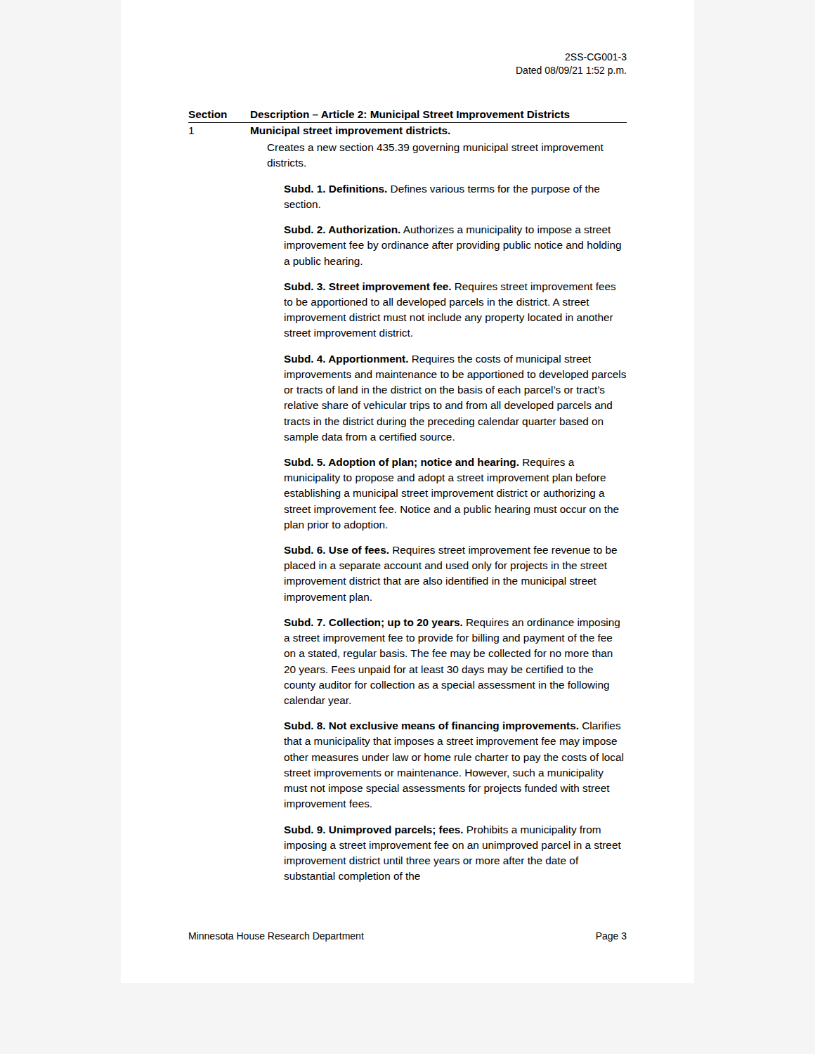2SS-CG001-3
Dated 08/09/21 1:52 p.m.
| Section | Description – Article 2: Municipal Street Improvement Districts |
| --- | --- |
| 1 | Municipal street improvement districts. Creates a new section 435.39 governing municipal street improvement districts. Subd. 1. Definitions. Defines various terms for the purpose of the section. Subd. 2. Authorization. Authorizes a municipality to impose a street improvement fee by ordinance after providing public notice and holding a public hearing. Subd. 3. Street improvement fee. Requires street improvement fees to be apportioned to all developed parcels in the district. A street improvement district must not include any property located in another street improvement district. Subd. 4. Apportionment. Requires the costs of municipal street improvements and maintenance to be apportioned to developed parcels or tracts of land in the district on the basis of each parcel’s or tract’s relative share of vehicular trips to and from all developed parcels and tracts in the district during the preceding calendar quarter based on sample data from a certified source. Subd. 5. Adoption of plan; notice and hearing. Requires a municipality to propose and adopt a street improvement plan before establishing a municipal street improvement district or authorizing a street improvement fee. Notice and a public hearing must occur on the plan prior to adoption. Subd. 6. Use of fees. Requires street improvement fee revenue to be placed in a separate account and used only for projects in the street improvement district that are also identified in the municipal street improvement plan. Subd. 7. Collection; up to 20 years. Requires an ordinance imposing a street improvement fee to provide for billing and payment of the fee on a stated, regular basis. The fee may be collected for no more than 20 years. Fees unpaid for at least 30 days may be certified to the county auditor for collection as a special assessment in the following calendar year. Subd. 8. Not exclusive means of financing improvements. Clarifies that a municipality that imposes a street improvement fee may impose other measures under law or home rule charter to pay the costs of local street improvements or maintenance. However, such a municipality must not impose special assessments for projects funded with street improvement fees. Subd. 9. Unimproved parcels; fees. Prohibits a municipality from imposing a street improvement fee on an unimproved parcel in a street improvement district until three years or more after the date of substantial completion of the |
Minnesota House Research Department Page 3